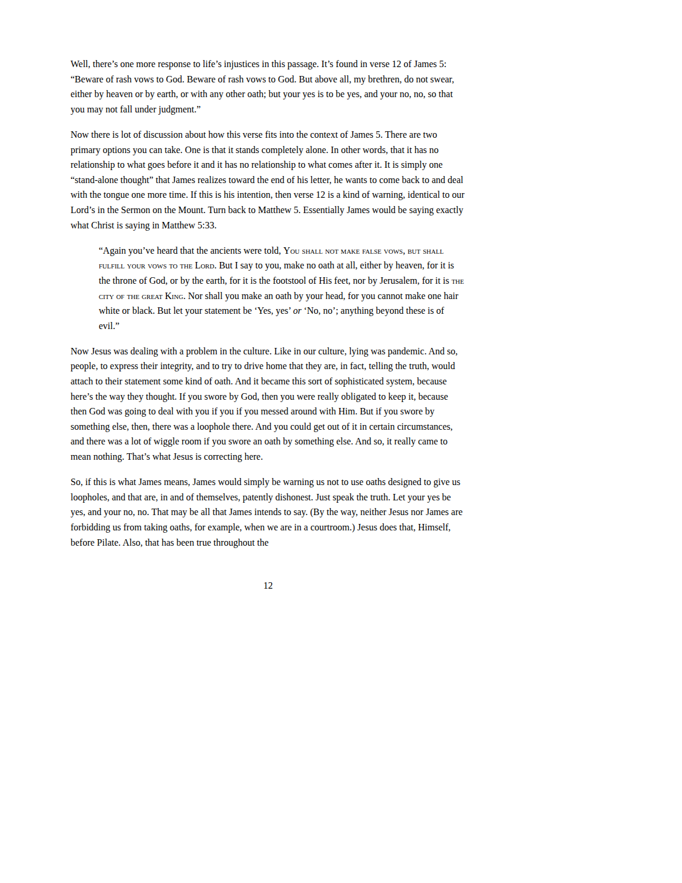Well, there’s one more response to life’s injustices in this passage. It’s found in verse 12 of James 5: “Beware of rash vows to God. Beware of rash vows to God. But above all, my brethren, do not swear, either by heaven or by earth, or with any other oath; but your yes is to be yes, and your no, no, so that you may not fall under judgment.”
Now there is lot of discussion about how this verse fits into the context of James 5. There are two primary options you can take. One is that it stands completely alone. In other words, that it has no relationship to what goes before it and it has no relationship to what comes after it. It is simply one “stand-alone thought” that James realizes toward the end of his letter, he wants to come back to and deal with the tongue one more time. If this is his intention, then verse 12 is a kind of warning, identical to our Lord’s in the Sermon on the Mount. Turn back to Matthew 5. Essentially James would be saying exactly what Christ is saying in Matthew 5:33.
“Again you’ve heard that the ancients were told, You shall not make false vows, but shall fulfill your vows to the Lord. But I say to you, make no oath at all, either by heaven, for it is the throne of God, or by the earth, for it is the footstool of His feet, nor by Jerusalem, for it is the city of the great King. Nor shall you make an oath by your head, for you cannot make one hair white or black. But let your statement be ‘Yes, yes’ or ‘No, no’; anything beyond these is of evil.”
Now Jesus was dealing with a problem in the culture. Like in our culture, lying was pandemic. And so, people, to express their integrity, and to try to drive home that they are, in fact, telling the truth, would attach to their statement some kind of oath. And it became this sort of sophisticated system, because here’s the way they thought. If you swore by God, then you were really obligated to keep it, because then God was going to deal with you if you if you messed around with Him. But if you swore by something else, then, there was a loophole there. And you could get out of it in certain circumstances, and there was a lot of wiggle room if you swore an oath by something else. And so, it really came to mean nothing. That’s what Jesus is correcting here.
So, if this is what James means, James would simply be warning us not to use oaths designed to give us loopholes, and that are, in and of themselves, patently dishonest. Just speak the truth. Let your yes be yes, and your no, no. That may be all that James intends to say. (By the way, neither Jesus nor James are forbidding us from taking oaths, for example, when we are in a courtroom.) Jesus does that, Himself, before Pilate. Also, that has been true throughout the
12